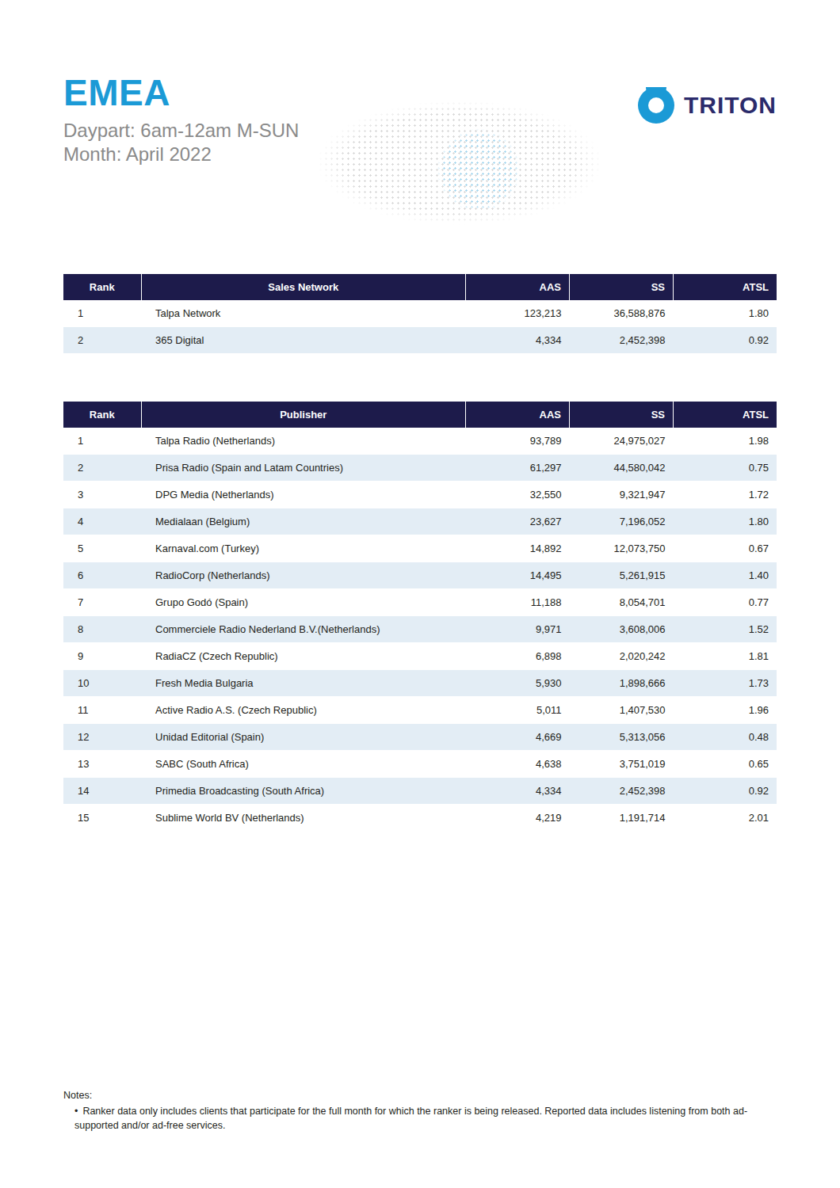TRITON
EMEA
Daypart: 6am-12am M-SUN
Month: April 2022
| Rank | Sales Network | AAS | SS | ATSL |
| --- | --- | --- | --- | --- |
| 1 | Talpa Network | 123,213 | 36,588,876 | 1.80 |
| 2 | 365 Digital | 4,334 | 2,452,398 | 0.92 |
| Rank | Publisher | AAS | SS | ATSL |
| --- | --- | --- | --- | --- |
| 1 | Talpa Radio (Netherlands) | 93,789 | 24,975,027 | 1.98 |
| 2 | Prisa Radio (Spain and Latam Countries) | 61,297 | 44,580,042 | 0.75 |
| 3 | DPG Media (Netherlands) | 32,550 | 9,321,947 | 1.72 |
| 4 | Medialaan (Belgium) | 23,627 | 7,196,052 | 1.80 |
| 5 | Karnaval.com (Turkey) | 14,892 | 12,073,750 | 0.67 |
| 6 | RadioCorp (Netherlands) | 14,495 | 5,261,915 | 1.40 |
| 7 | Grupo Godó (Spain) | 11,188 | 8,054,701 | 0.77 |
| 8 | Commerciele Radio Nederland B.V.(Netherlands) | 9,971 | 3,608,006 | 1.52 |
| 9 | RadiaCZ (Czech Republic) | 6,898 | 2,020,242 | 1.81 |
| 10 | Fresh Media Bulgaria | 5,930 | 1,898,666 | 1.73 |
| 11 | Active Radio A.S. (Czech Republic) | 5,011 | 1,407,530 | 1.96 |
| 12 | Unidad Editorial (Spain) | 4,669 | 5,313,056 | 0.48 |
| 13 | SABC (South Africa) | 4,638 | 3,751,019 | 0.65 |
| 14 | Primedia Broadcasting (South Africa) | 4,334 | 2,452,398 | 0.92 |
| 15 | Sublime World BV (Netherlands) | 4,219 | 1,191,714 | 2.01 |
Notes:
Ranker data only includes clients that participate for the full month for which the ranker is being released. Reported data includes listening from both ad-supported and/or ad-free services.